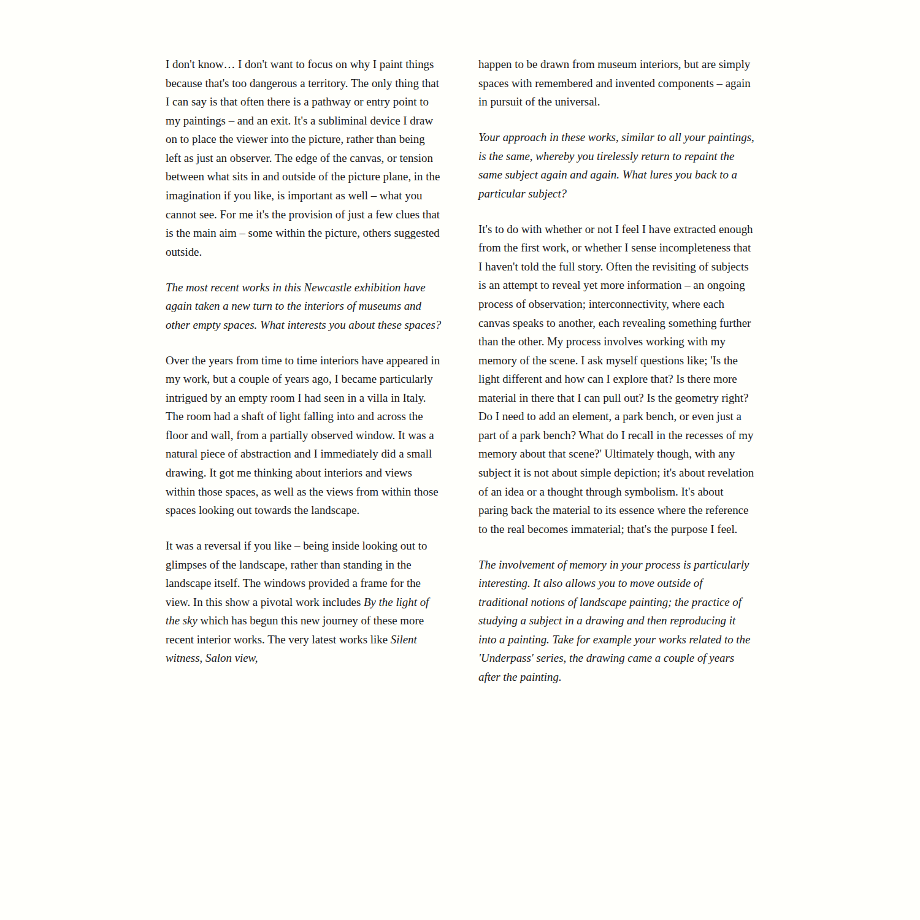I don't know… I don't want to focus on why I paint things because that's too dangerous a territory. The only thing that I can say is that often there is a pathway or entry point to my paintings – and an exit. It's a subliminal device I draw on to place the viewer into the picture, rather than being left as just an observer. The edge of the canvas, or tension between what sits in and outside of the picture plane, in the imagination if you like, is important as well – what you cannot see. For me it's the provision of just a few clues that is the main aim – some within the picture, others suggested outside.
The most recent works in this Newcastle exhibition have again taken a new turn to the interiors of museums and other empty spaces. What interests you about these spaces?
Over the years from time to time interiors have appeared in my work, but a couple of years ago, I became particularly intrigued by an empty room I had seen in a villa in Italy. The room had a shaft of light falling into and across the floor and wall, from a partially observed window. It was a natural piece of abstraction and I immediately did a small drawing. It got me thinking about interiors and views within those spaces, as well as the views from within those spaces looking out towards the landscape.
It was a reversal if you like – being inside looking out to glimpses of the landscape, rather than standing in the landscape itself. The windows provided a frame for the view. In this show a pivotal work includes By the light of the sky which has begun this new journey of these more recent interior works. The very latest works like Silent witness, Salon view,
happen to be drawn from museum interiors, but are simply spaces with remembered and invented components – again in pursuit of the universal.
Your approach in these works, similar to all your paintings, is the same, whereby you tirelessly return to repaint the same subject again and again. What lures you back to a particular subject?
It's to do with whether or not I feel I have extracted enough from the first work, or whether I sense incompleteness that I haven't told the full story. Often the revisiting of subjects is an attempt to reveal yet more information – an ongoing process of observation; interconnectivity, where each canvas speaks to another, each revealing something further than the other. My process involves working with my memory of the scene. I ask myself questions like; 'Is the light different and how can I explore that? Is there more material in there that I can pull out? Is the geometry right? Do I need to add an element, a park bench, or even just a part of a park bench? What do I recall in the recesses of my memory about that scene?' Ultimately though, with any subject it is not about simple depiction; it's about revelation of an idea or a thought through symbolism. It's about paring back the material to its essence where the reference to the real becomes immaterial; that's the purpose I feel.
The involvement of memory in your process is particularly interesting. It also allows you to move outside of traditional notions of landscape painting; the practice of studying a subject in a drawing and then reproducing it into a painting. Take for example your works related to the 'Underpass' series, the drawing came a couple of years after the painting.